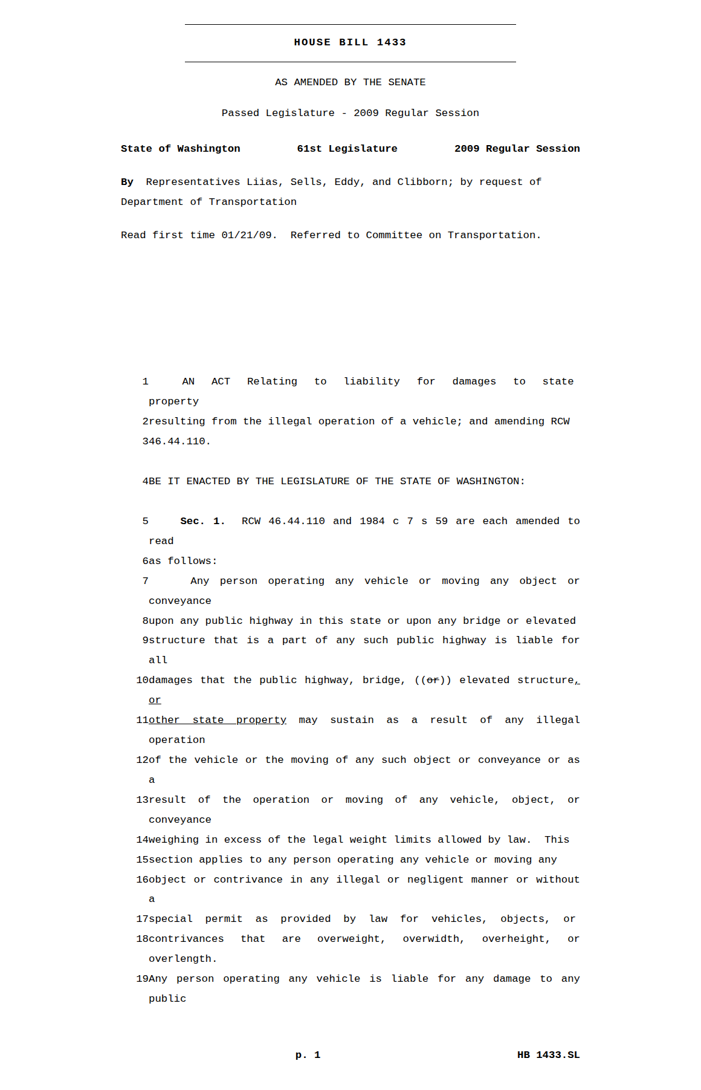HOUSE BILL 1433
AS AMENDED BY THE SENATE
Passed Legislature - 2009 Regular Session
State of Washington 61st Legislature 2009 Regular Session
By Representatives Liias, Sells, Eddy, and Clibborn; by request of Department of Transportation
Read first time 01/21/09. Referred to Committee on Transportation.
| 1 | AN ACT Relating to liability for damages to state property |
| 2 | resulting from the illegal operation of a vehicle; and amending RCW |
| 3 | 46.44.110. |
| 4 | BE IT ENACTED BY THE LEGISLATURE OF THE STATE OF WASHINGTON: |
| 5 | Sec. 1. RCW 46.44.110 and 1984 c 7 s 59 are each amended to read |
| 6 | as follows: |
| 7 | Any person operating any vehicle or moving any object or conveyance |
| 8 | upon any public highway in this state or upon any bridge or elevated |
| 9 | structure that is a part of any such public highway is liable for all |
| 10 | damages that the public highway, bridge, (( or )) elevated structure , or |
| 11 | other state property may sustain as a result of any illegal operation |
| 12 | of the vehicle or the moving of any such object or conveyance or as a |
| 13 | result of the operation or moving of any vehicle, object, or conveyance |
| 14 | weighing in excess of the legal weight limits allowed by law. This |
| 15 | section applies to any person operating any vehicle or moving any |
| 16 | object or contrivance in any illegal or negligent manner or without a |
| 17 | special permit as provided by law for vehicles, objects, or |
| 18 | contrivances that are overweight, overwidth, overheight, or overlength. |
| 19 | Any person operating any vehicle is liable for any damage to any public |
p. 1 HB 1433.SL